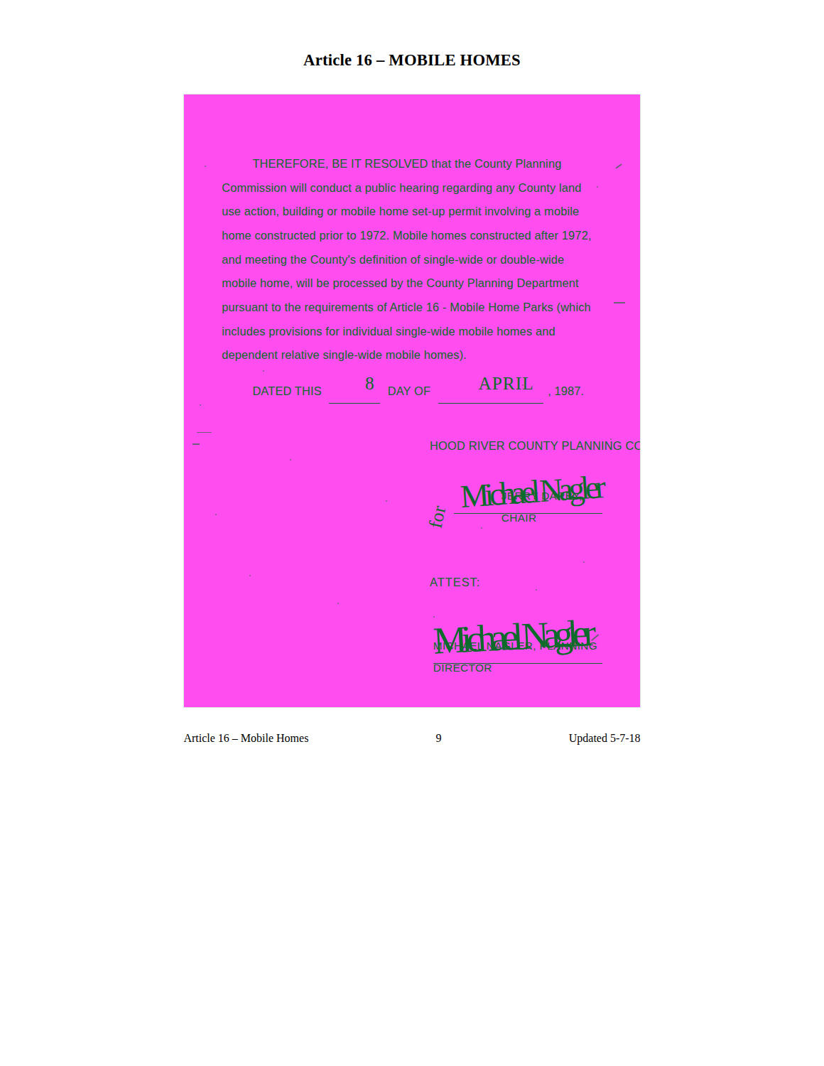Article 16 – MOBILE HOMES
THEREFORE, BE IT RESOLVED that the County Planning Commission will conduct a public hearing regarding any County land use action, building or mobile home set-up permit involving a mobile home constructed prior to 1972. Mobile homes constructed after 1972, and meeting the County's definition of single-wide or double-wide mobile home, will be processed by the County Planning Department pursuant to the requirements of Article 16 - Mobile Home Parks (which includes provisions for individual single-wide mobile homes and dependent relative single-wide mobile homes).
DATED THIS 8 DAY OF APRIL, 1987.
HOOD RIVER COUNTY PLANNING COMMISSION
for Michael Nagler
JERRY DARBY, CHAIR
ATTEST:
Michael Nagler
MICHAEL NAGLER, PLANNING DIRECTOR
Article 16 – Mobile Homes 9 Updated 5-7-18